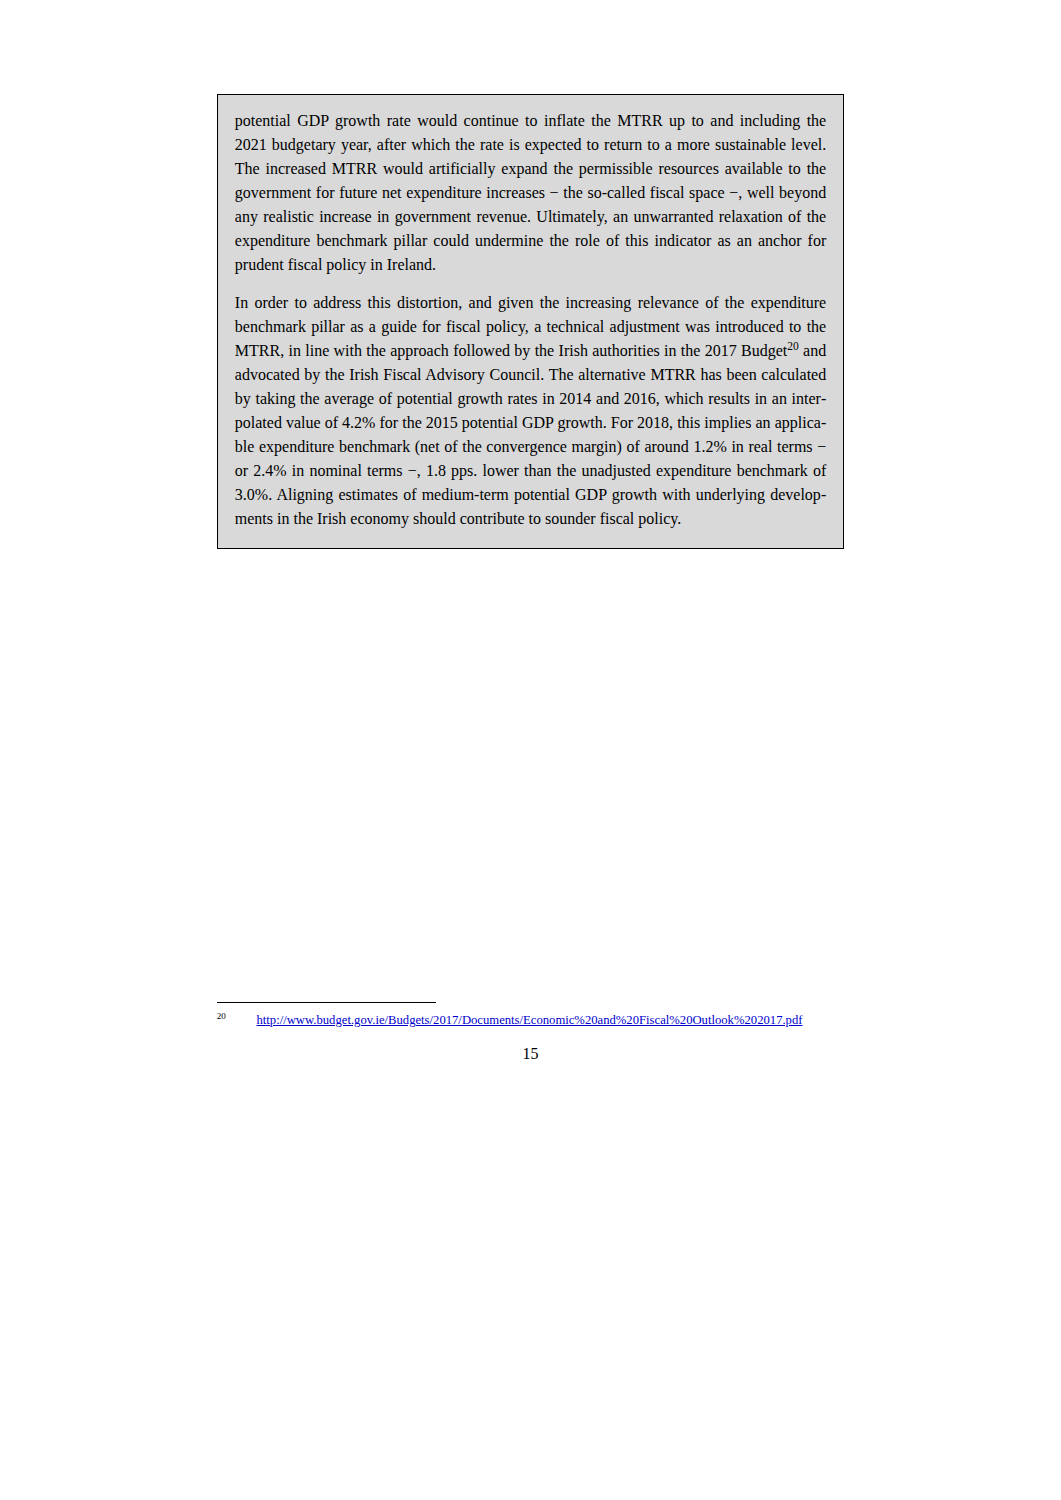potential GDP growth rate would continue to inflate the MTRR up to and including the 2021 budgetary year, after which the rate is expected to return to a more sustainable level. The increased MTRR would artificially expand the permissible resources available to the government for future net expenditure increases − the so-called fiscal space −, well beyond any realistic increase in government revenue. Ultimately, an unwarranted relaxation of the expenditure benchmark pillar could undermine the role of this indicator as an anchor for prudent fiscal policy in Ireland.
In order to address this distortion, and given the increasing relevance of the expenditure benchmark pillar as a guide for fiscal policy, a technical adjustment was introduced to the MTRR, in line with the approach followed by the Irish authorities in the 2017 Budget20 and advocated by the Irish Fiscal Advisory Council. The alternative MTRR has been calculated by taking the average of potential growth rates in 2014 and 2016, which results in an interpolated value of 4.2% for the 2015 potential GDP growth. For 2018, this implies an applicable expenditure benchmark (net of the convergence margin) of around 1.2% in real terms − or 2.4% in nominal terms −, 1.8 pps. lower than the unadjusted expenditure benchmark of 3.0%. Aligning estimates of medium-term potential GDP growth with underlying developments in the Irish economy should contribute to sounder fiscal policy.
20 http://www.budget.gov.ie/Budgets/2017/Documents/Economic%20and%20Fiscal%20Outlook%202017.pdf
15